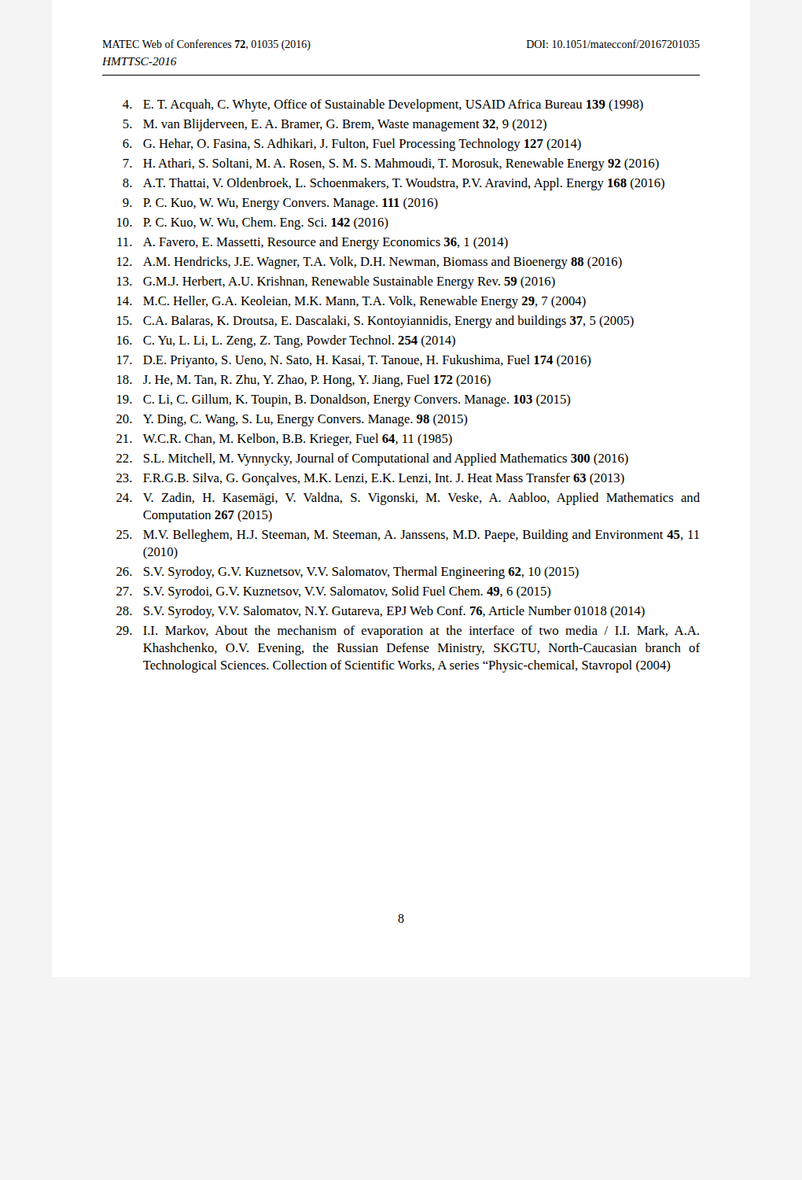MATEC Web of Conferences 72, 01035 (2016)
HMTTSC-2016
DOI: 10.1051/matecconf/20167201035
E. T. Acquah, C. Whyte, Office of Sustainable Development, USAID Africa Bureau 139 (1998)
M. van Blijderveen, E. A. Bramer, G. Brem, Waste management 32, 9 (2012)
G. Hehar, O. Fasina, S. Adhikari, J. Fulton, Fuel Processing Technology 127 (2014)
H. Athari, S. Soltani, M. A. Rosen, S. M. S. Mahmoudi, T. Morosuk, Renewable Energy 92 (2016)
A.T. Thattai, V. Oldenbroek, L. Schoenmakers, T. Woudstra, P.V. Aravind, Appl. Energy 168 (2016)
P. C. Kuo, W. Wu, Energy Convers. Manage. 111 (2016)
P. C. Kuo, W. Wu, Chem. Eng. Sci. 142 (2016)
A. Favero, E. Massetti, Resource and Energy Economics 36, 1 (2014)
A.M. Hendricks, J.E. Wagner, T.A. Volk, D.H. Newman, Biomass and Bioenergy 88 (2016)
G.M.J. Herbert, A.U. Krishnan, Renewable Sustainable Energy Rev. 59 (2016)
M.C. Heller, G.A. Keoleian, M.K. Mann, T.A. Volk, Renewable Energy 29, 7 (2004)
C.A. Balaras, K. Droutsa, E. Dascalaki, S. Kontoyiannidis, Energy and buildings 37, 5 (2005)
C. Yu, L. Li, L. Zeng, Z. Tang, Powder Technol. 254 (2014)
D.E. Priyanto, S. Ueno, N. Sato, H. Kasai, T. Tanoue, H. Fukushima, Fuel 174 (2016)
J. He, M. Tan, R. Zhu, Y. Zhao, P. Hong, Y. Jiang, Fuel 172 (2016)
C. Li, C. Gillum, K. Toupin, B. Donaldson, Energy Convers. Manage. 103 (2015)
Y. Ding, C. Wang, S. Lu, Energy Convers. Manage. 98 (2015)
W.C.R. Chan, M. Kelbon, B.B. Krieger, Fuel 64, 11 (1985)
S.L. Mitchell, M. Vynnycky, Journal of Computational and Applied Mathematics 300 (2016)
F.R.G.B. Silva, G. Gonçalves, M.K. Lenzi, E.K. Lenzi, Int. J. Heat Mass Transfer 63 (2013)
V. Zadin, H. Kasemägi, V. Valdna, S. Vigonski, M. Veske, A. Aabloo, Applied Mathematics and Computation 267 (2015)
M.V. Belleghem, H.J. Steeman, M. Steeman, A. Janssens, M.D. Paepe, Building and Environment 45, 11 (2010)
S.V. Syrodoy, G.V. Kuznetsov, V.V. Salomatov, Thermal Engineering 62, 10 (2015)
S.V. Syrodoi, G.V. Kuznetsov, V.V. Salomatov, Solid Fuel Chem. 49, 6 (2015)
S.V. Syrodoy, V.V. Salomatov, N.Y. Gutareva, EPJ Web Conf. 76, Article Number 01018 (2014)
I.I. Markov, About the mechanism of evaporation at the interface of two media / I.I. Mark, A.A. Khashchenko, O.V. Evening, the Russian Defense Ministry, SKGTU, North-Caucasian branch of Technological Sciences. Collection of Scientific Works, A series “Physic-chemical, Stavropol (2004)
8